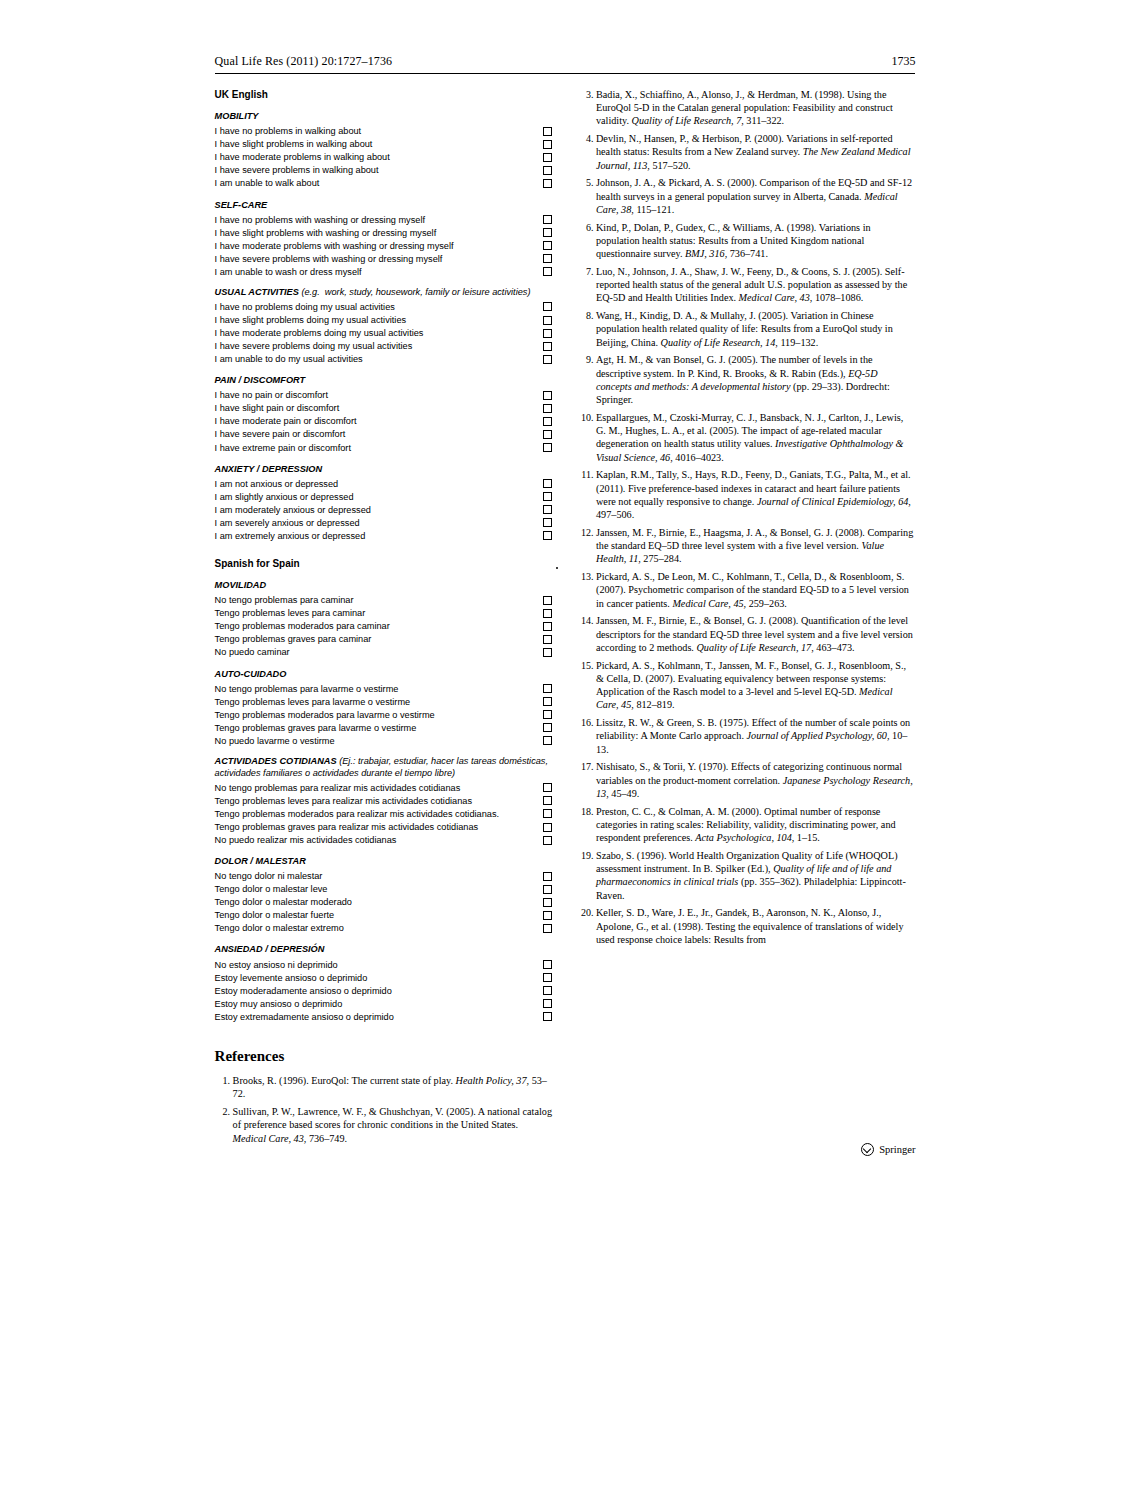Qual Life Res (2011) 20:1727–1736
1735
UK English
Mobility
| I have no problems in walking about | |
| I have slight problems in walking about | |
| I have moderate problems in walking about | |
| I have severe problems in walking about | |
| I am unable to walk about | |
Self-Care
| I have no problems with washing or dressing myself | |
| I have slight problems with washing or dressing myself | |
| I have moderate problems with washing or dressing myself | |
| I have severe problems with washing or dressing myself | |
| I am unable to wash or dress myself | |
Usual Activities (e.g. work, study, housework, family or leisure activities)
| I have no problems doing my usual activities | |
| I have slight problems doing my usual activities | |
| I have moderate problems doing my usual activities | |
| I have severe problems doing my usual activities | |
| I am unable to do my usual activities | |
Pain / Discomfort
| I have no pain or discomfort | |
| I have slight pain or discomfort | |
| I have moderate pain or discomfort | |
| I have severe pain or discomfort | |
| I have extreme pain or discomfort | |
Anxiety / Depression
| I am not anxious or depressed | |
| I am slightly anxious or depressed | |
| I am moderately anxious or depressed | |
| I am severely anxious or depressed | |
| I am extremely anxious or depressed | |
Spanish for Spain
Movilidad
| No tengo problemas para caminar | |
| Tengo problemas leves para caminar | |
| Tengo problemas moderados para caminar | |
| Tengo problemas graves para caminar | |
| No puedo caminar | |
Auto-Cuidado
| No tengo problemas para lavarme o vestirme | |
| Tengo problemas leves para lavarme o vestirme | |
| Tengo problemas moderados para lavarme o vestirme | |
| Tengo problemas graves para lavarme o vestirme | |
| No puedo lavarme o vestirme | |
Actividades Cotidianas (Ej.: trabajar, estudiar, hacer las tareas domésticas, actividades familiares o actividades durante el tiempo libre)
| No tengo problemas para realizar mis actividades cotidianas | |
| Tengo problemas leves para realizar mis actividades cotidianas | |
| Tengo problemas moderados para realizar mis actividades cotidianas. | |
| Tengo problemas graves para realizar mis actividades cotidianas | |
| No puedo realizar mis actividades cotidianas | |
Dolor / Malestar
| No tengo dolor ni malestar | |
| Tengo dolor o malestar leve | |
| Tengo dolor o malestar moderado | |
| Tengo dolor o malestar fuerte | |
| Tengo dolor o malestar extremo | |
Ansiedad / Depresión
| No estoy ansioso ni deprimido | |
| Estoy levemente ansioso o deprimido | |
| Estoy moderadamente ansioso o deprimido | |
| Estoy muy ansioso o deprimido | |
| Estoy extremadamente ansioso o deprimido | |
References
Brooks, R. (1996). EuroQol: The current state of play. Health Policy, 37, 53–72.
Sullivan, P. W., Lawrence, W. F., & Ghushchyan, V. (2005). A national catalog of preference based scores for chronic conditions in the United States. Medical Care, 43, 736–749.
Badia, X., Schiaffino, A., Alonso, J., & Herdman, M. (1998). Using the EuroQol 5-D in the Catalan general population: Feasibility and construct validity. Quality of Life Research, 7, 311–322.
Devlin, N., Hansen, P., & Herbison, P. (2000). Variations in self-reported health status: Results from a New Zealand survey. The New Zealand Medical Journal, 113, 517–520.
Johnson, J. A., & Pickard, A. S. (2000). Comparison of the EQ-5D and SF-12 health surveys in a general population survey in Alberta, Canada. Medical Care, 38, 115–121.
Kind, P., Dolan, P., Gudex, C., & Williams, A. (1998). Variations in population health status: Results from a United Kingdom national questionnaire survey. BMJ, 316, 736–741.
Luo, N., Johnson, J. A., Shaw, J. W., Feeny, D., & Coons, S. J. (2005). Self-reported health status of the general adult U.S. population as assessed by the EQ-5D and Health Utilities Index. Medical Care, 43, 1078–1086.
Wang, H., Kindig, D. A., & Mullahy, J. (2005). Variation in Chinese population health related quality of life: Results from a EuroQol study in Beijing, China. Quality of Life Research, 14, 119–132.
Agt, H. M., & van Bonsel, G. J. (2005). The number of levels in the descriptive system. In P. Kind, R. Brooks, & R. Rabin (Eds.), EQ-5D concepts and methods: A developmental history (pp. 29–33). Dordrecht: Springer.
Espallargues, M., Czoski-Murray, C. J., Bansback, N. J., Carlton, J., Lewis, G. M., Hughes, L. A., et al. (2005). The impact of age-related macular degeneration on health status utility values. Investigative Ophthalmology & Visual Science, 46, 4016–4023.
Kaplan, R.M., Tally, S., Hays, R.D., Feeny, D., Ganiats, T.G., Palta, M., et al. (2011). Five preference-based indexes in cataract and heart failure patients were not equally responsive to change. Journal of Clinical Epidemiology, 64, 497–506.
Janssen, M. F., Birnie, E., Haagsma, J. A., & Bonsel, G. J. (2008). Comparing the standard EQ–5D three level system with a five level version. Value Health, 11, 275–284.
Pickard, A. S., De Leon, M. C., Kohlmann, T., Cella, D., & Rosenbloom, S. (2007). Psychometric comparison of the standard EQ-5D to a 5 level version in cancer patients. Medical Care, 45, 259–263.
Janssen, M. F., Birnie, E., & Bonsel, G. J. (2008). Quantification of the level descriptors for the standard EQ-5D three level system and a five level version according to 2 methods. Quality of Life Research, 17, 463–473.
Pickard, A. S., Kohlmann, T., Janssen, M. F., Bonsel, G. J., Rosenbloom, S., & Cella, D. (2007). Evaluating equivalency between response systems: Application of the Rasch model to a 3-level and 5-level EQ-5D. Medical Care, 45, 812–819.
Lissitz, R. W., & Green, S. B. (1975). Effect of the number of scale points on reliability: A Monte Carlo approach. Journal of Applied Psychology, 60, 10–13.
Nishisato, S., & Torii, Y. (1970). Effects of categorizing continuous normal variables on the product-moment correlation. Japanese Psychology Research, 13, 45–49.
Preston, C. C., & Colman, A. M. (2000). Optimal number of response categories in rating scales: Reliability, validity, discriminating power, and respondent preferences. Acta Psychologica, 104, 1–15.
Szabo, S. (1996). World Health Organization Quality of Life (WHOQOL) assessment instrument. In B. Spilker (Ed.), Quality of life and of life and pharmaeconomics in clinical trials (pp. 355–362). Philadelphia: Lippincott-Raven.
Keller, S. D., Ware, J. E., Jr., Gandek, B., Aaronson, N. K., Alonso, J., Apolone, G., et al. (1998). Testing the equivalence of translations of widely used response choice labels: Results from
Springer